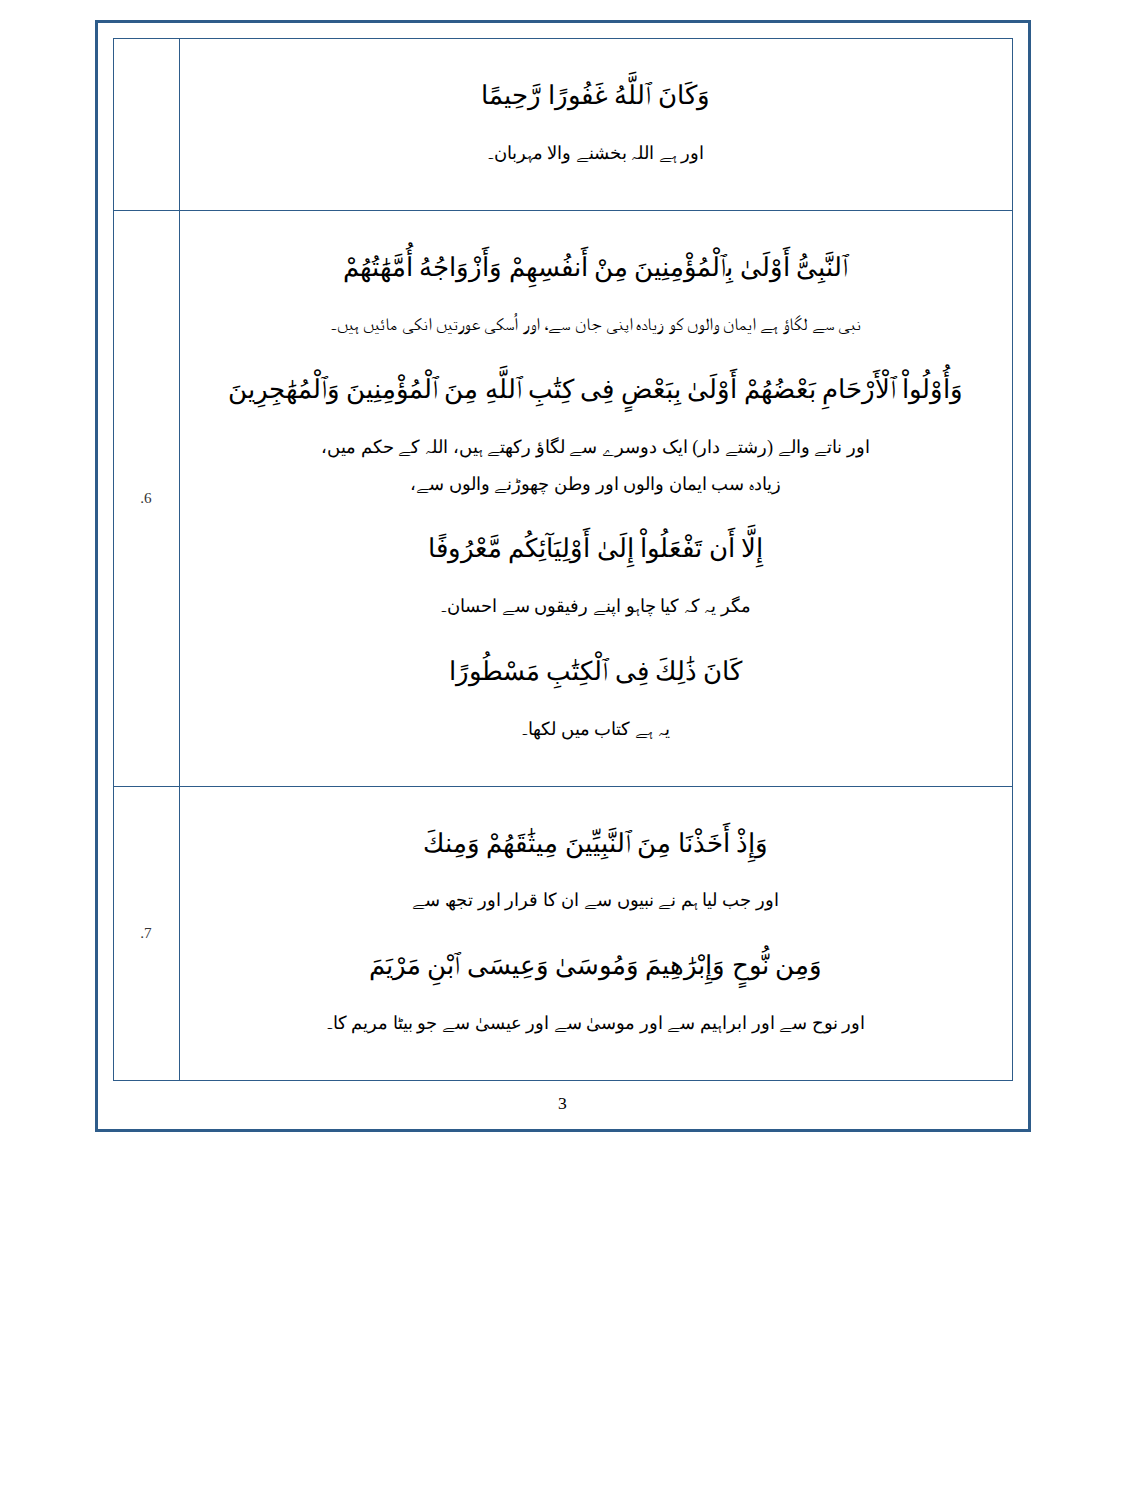| وَكَانَ ٱللَّهُ غَفُورًا رَّحِيمًا اور ہے اللہ بخشنے والا مہربان۔ | |
| ٱلنَّبِىُّ أَوْلَىٰ بِٱلْمُؤْمِنِينَ مِنْ أَنفُسِهِمْ وَأَزْوَاجُهُ أُمَّهَٰتُهُمْ نبی سے لگاؤ ہے ایمان والوں کو زیادہ اپنی جان سے، اور اُسکی عورتیں انکی مائیں ہیں۔ وَأُوْلُواْ ٱلْأَرْحَامِ بَعْضُهُمْ أَوْلَىٰ بِبَعْضٍ فِى كِتَٰبِ ٱللَّهِ مِنَ ٱلْمُؤْمِنِينَ وَٱلْمُهَٰجِرِينَ اور ناتے والے (رشتے دار) ایک دوسرے سے لگاؤ رکھتے ہیں، اللہ کے حکم میں، زیادہ سب ایمان والوں اور وطن چھوڑنے والوں سے، إِلَّا أَن تَفْعَلُواْ إِلَىٰ أَوْلِيَآئِكُم مَّعْرُوفًا مگر یہ کہ کیا چاہو اپنے رفیقوں سے احسان۔ كَانَ ذَٰلِكَ فِى ٱلْكِتَٰبِ مَسْطُورًا یہ ہے کتاب میں لکھا۔ | 6. |
| وَإِذْ أَخَذْنَا مِنَ ٱلنَّبِيِّينَ مِيثَٰقَهُمْ وَمِنكَ اور جب لیا ہم نے نبیوں سے ان کا قرار اور تجھ سے وَمِن نُّوحٍ وَإِبْرَٰهِيمَ وَمُوسَىٰ وَعِيسَى ٱبْنِ مَرْيَمَ اور نوح سے اور ابراہیم سے اور موسیٰ سے اور عیسیٰ سے جو بیٹا مریم کا۔ | 7. |
3